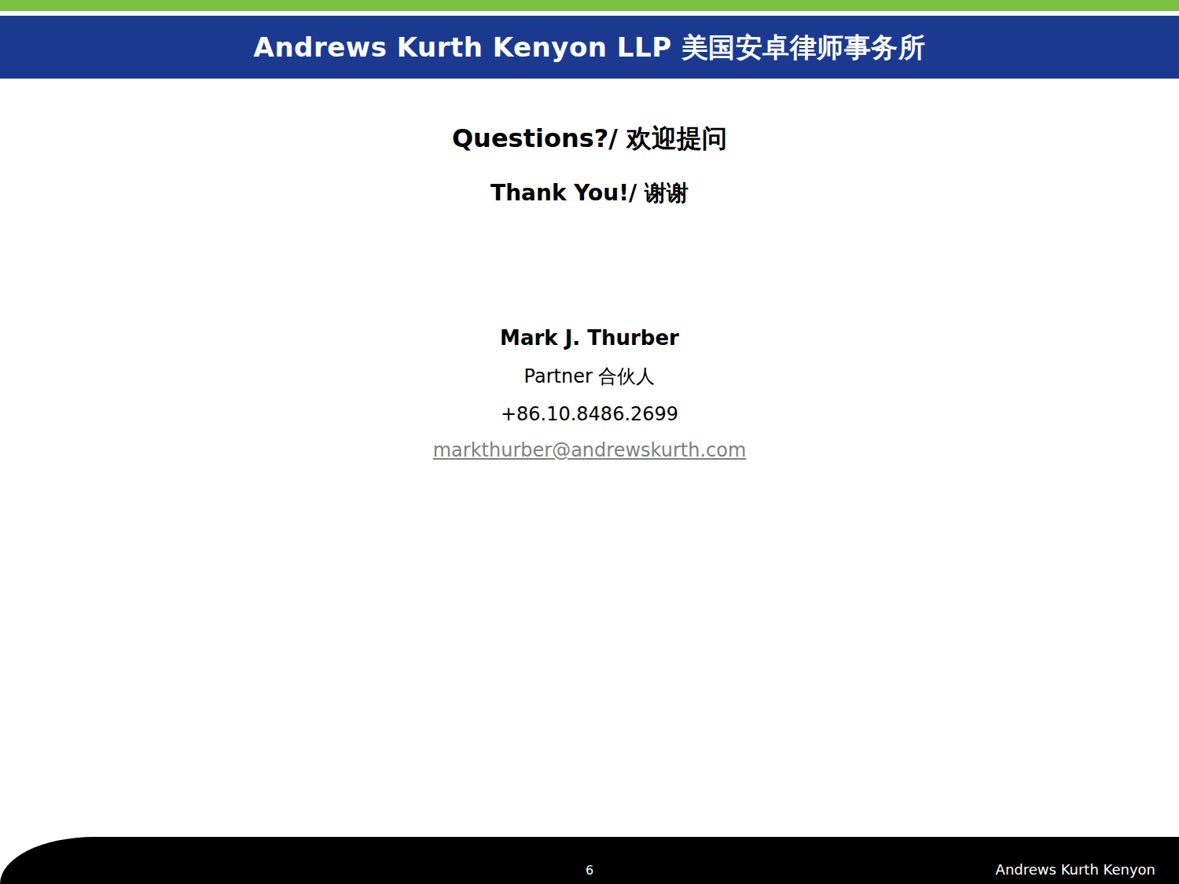Andrews Kurth Kenyon LLP 美国安卓律师事务所
Questions?/ 欢迎提问
Thank You!/ 谢谢
Mark J. Thurber
Partner 合伙人
+86.10.8486.2699
markthurber@andrewskurth.com
6 Andrews Kurth Kenyon